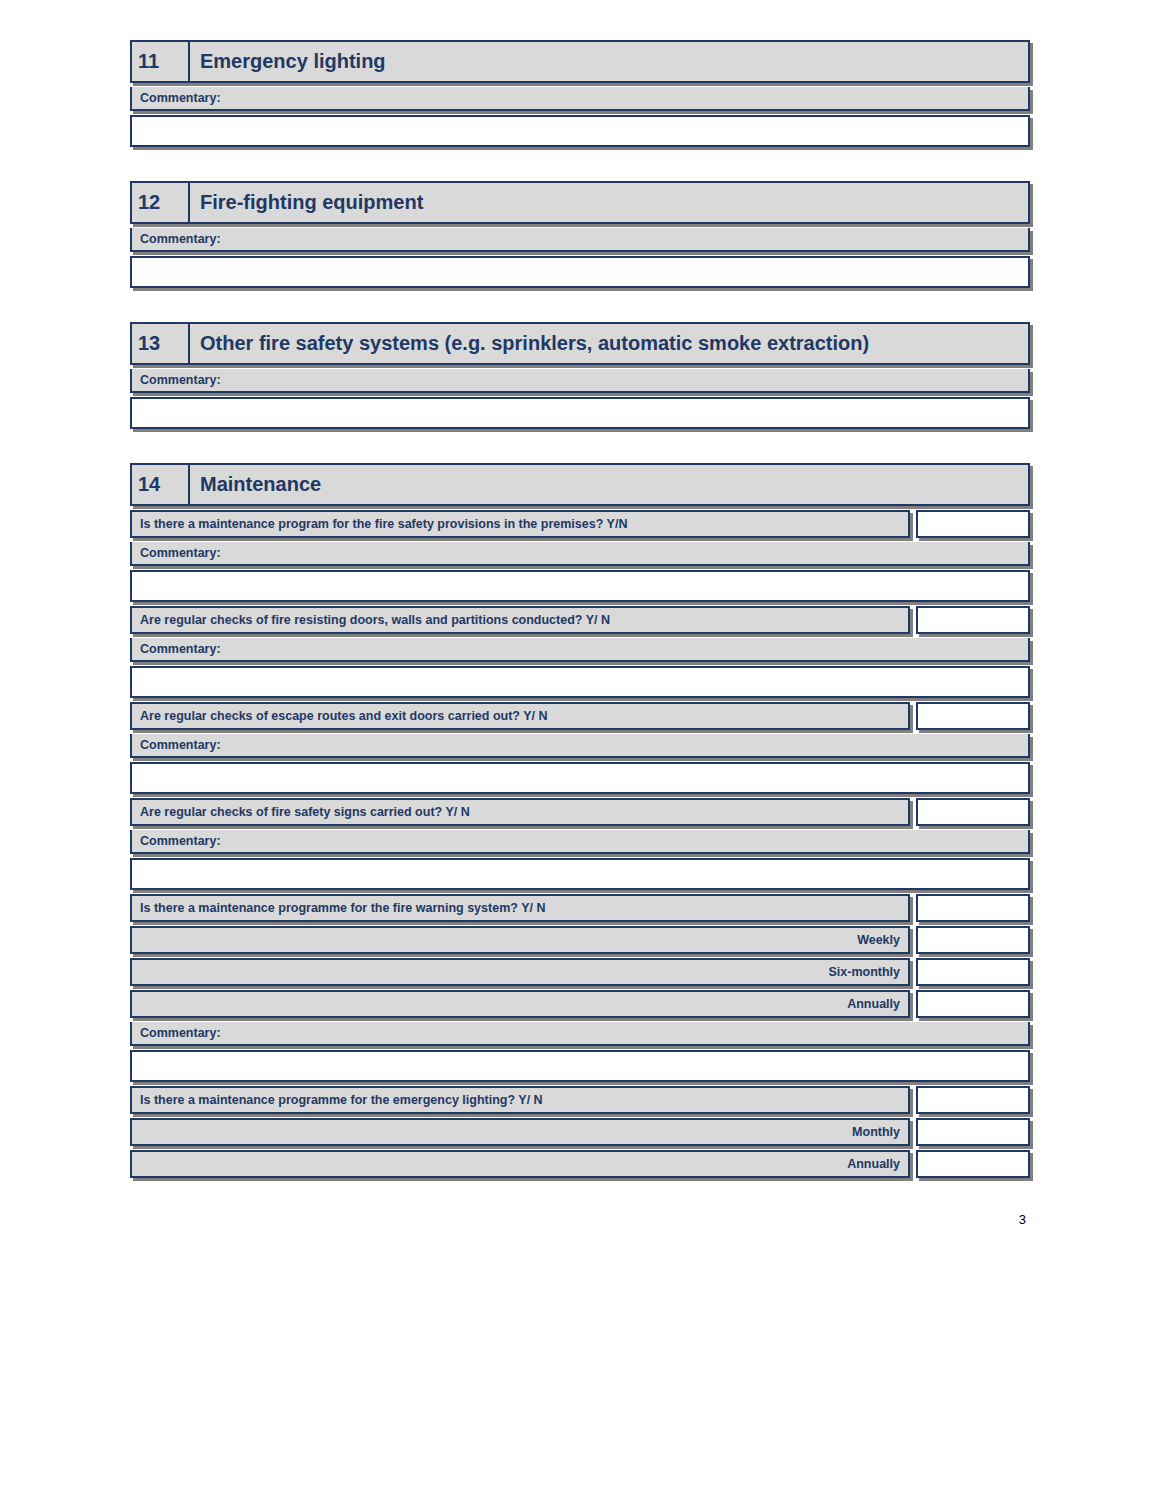11
Emergency lighting
Commentary:
12
Fire-fighting equipment
Commentary:
13
Other fire safety systems (e.g. sprinklers, automatic smoke extraction)
Commentary:
14
Maintenance
Is there a maintenance program for the fire safety provisions in the premises? Y/N
Commentary:
Are regular checks of fire resisting doors, walls and partitions conducted? Y/ N
Commentary:
Are regular checks of escape routes and exit doors carried out? Y/ N
Commentary:
Are regular checks of fire safety signs carried out? Y/ N
Commentary:
Is there a maintenance programme for the fire warning system? Y/ N
Weekly
Six-monthly
Annually
Commentary:
Is there a maintenance programme for the emergency lighting? Y/ N
Monthly
Annually
3